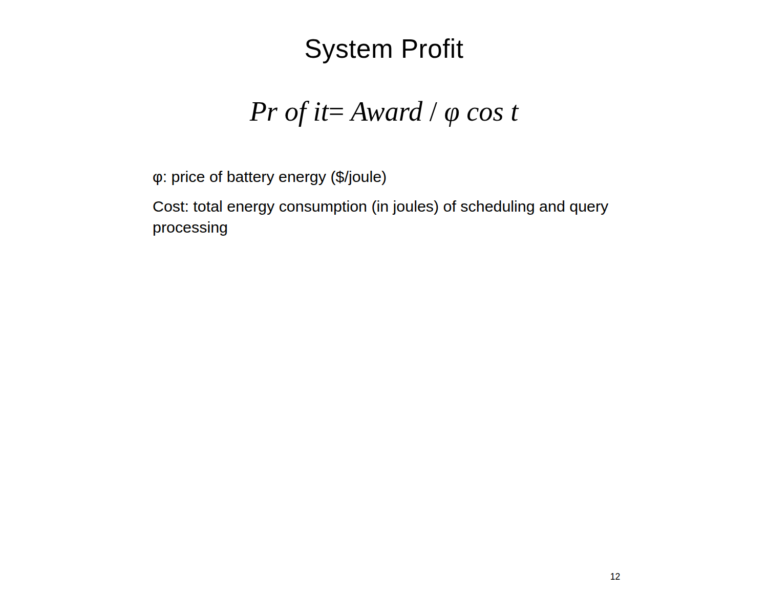System Profit
Pr of it= Award / φ cos t
φ: price of battery energy ($/joule)
Cost: total energy consumption (in joules) of scheduling and query processing
12